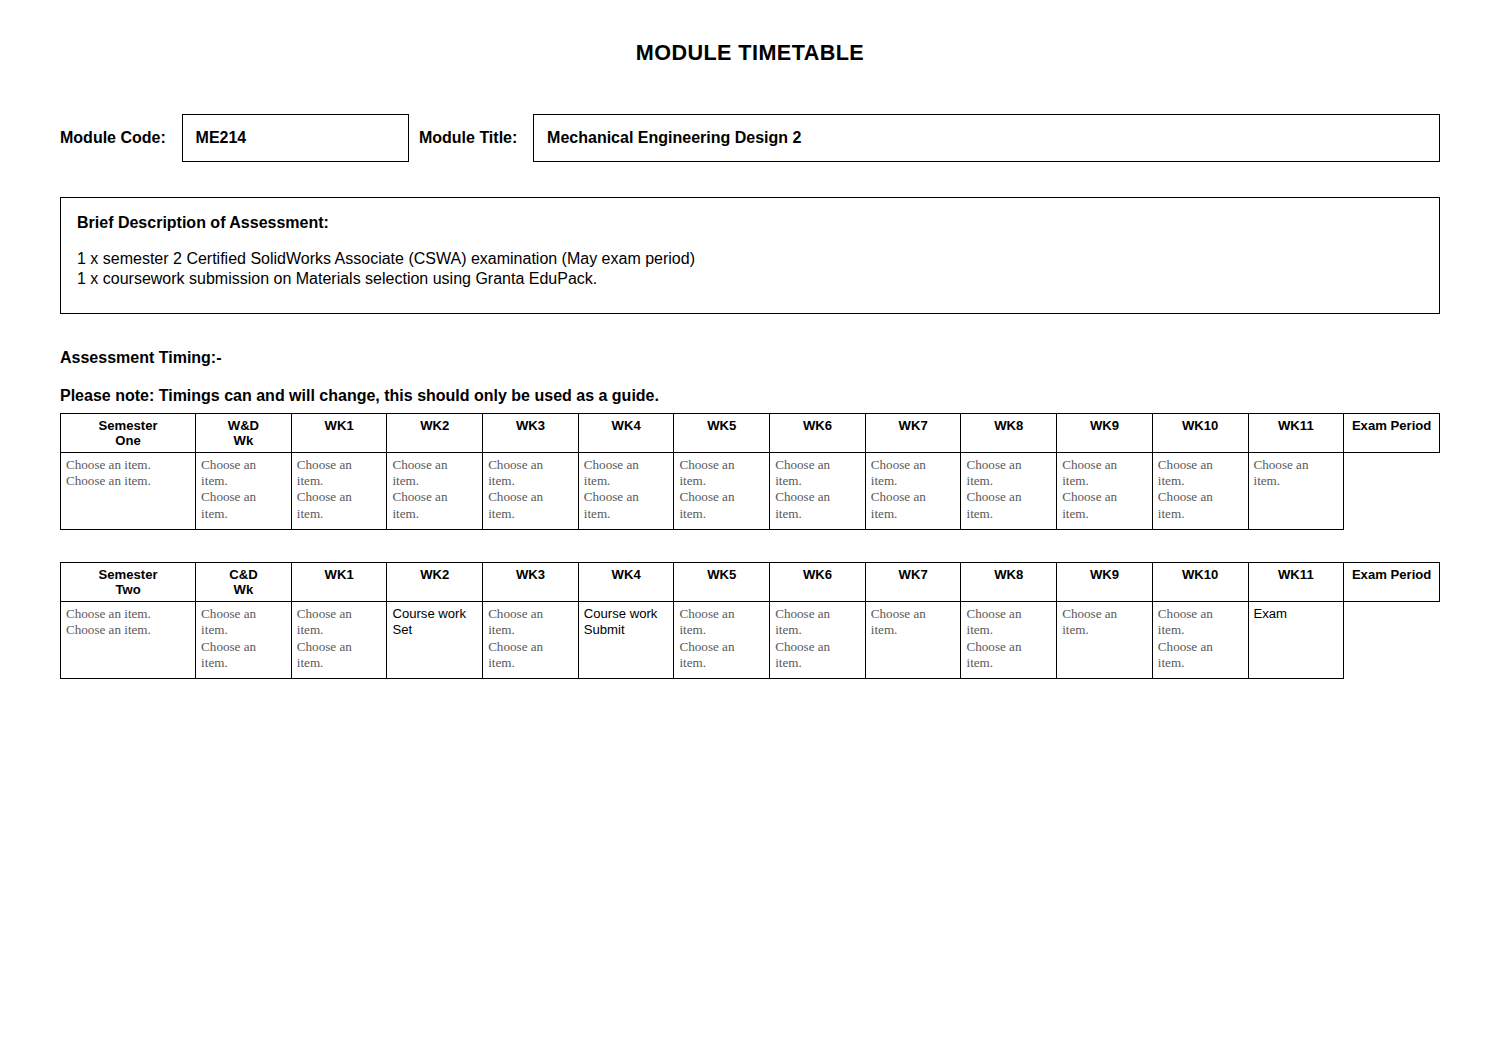MODULE TIMETABLE
Module Code:
ME214
Module Title:
Mechanical Engineering Design 2
Brief Description of Assessment:
1 x semester 2 Certified SolidWorks Associate (CSWA) examination (May exam period)
1 x coursework submission on Materials selection using Granta EduPack.
Assessment Timing:-
Please note: Timings can and will change, this should only be used as a guide.
| Semester One | W&D Wk | WK1 | WK2 | WK3 | WK4 | WK5 | WK6 | WK7 | WK8 | WK9 | WK10 | WK11 | Exam Period |
| --- | --- | --- | --- | --- | --- | --- | --- | --- | --- | --- | --- | --- | --- |
| Choose an item. Choose an item. | Choose an item. Choose an item. | Choose an item. Choose an item. | Choose an item. Choose an item. | Choose an item. Choose an item. | Choose an item. Choose an item. | Choose an item. Choose an item. | Choose an item. Choose an item. | Choose an item. Choose an item. | Choose an item. Choose an item. | Choose an item. Choose an item. | Choose an item. Choose an item. | Choose an item. |
| Semester Two | C&D Wk | WK1 | WK2 | WK3 | WK4 | WK5 | WK6 | WK7 | WK8 | WK9 | WK10 | WK11 | Exam Period |
| --- | --- | --- | --- | --- | --- | --- | --- | --- | --- | --- | --- | --- | --- |
| Choose an item. Choose an item. | Choose an item. Choose an item. | Choose an item. Choose an item. | Course work Set | Choose an item. Choose an item. | Course work Submit | Choose an item. Choose an item. | Choose an item. Choose an item. | Choose an item. | Choose an item. Choose an item. | Choose an item. | Choose an item. Choose an item. | Exam |